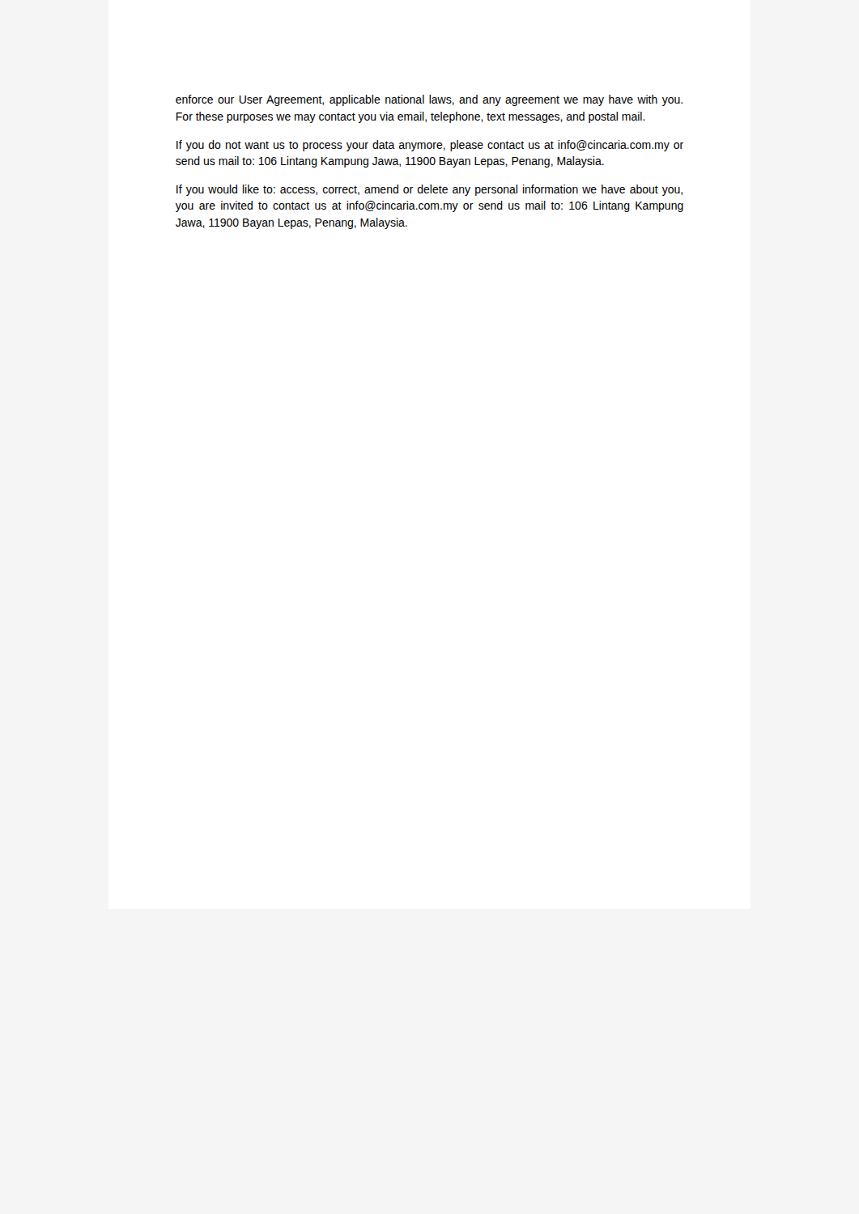enforce our User Agreement, applicable national laws, and any agreement we may have with you. For these purposes we may contact you via email, telephone, text messages, and postal mail.
If you do not want us to process your data anymore, please contact us at info@cincaria.com.my or send us mail to: 106 Lintang Kampung Jawa, 11900 Bayan Lepas, Penang, Malaysia.
If you would like to: access, correct, amend or delete any personal information we have about you, you are invited to contact us at info@cincaria.com.my or send us mail to: 106 Lintang Kampung Jawa, 11900 Bayan Lepas, Penang, Malaysia.